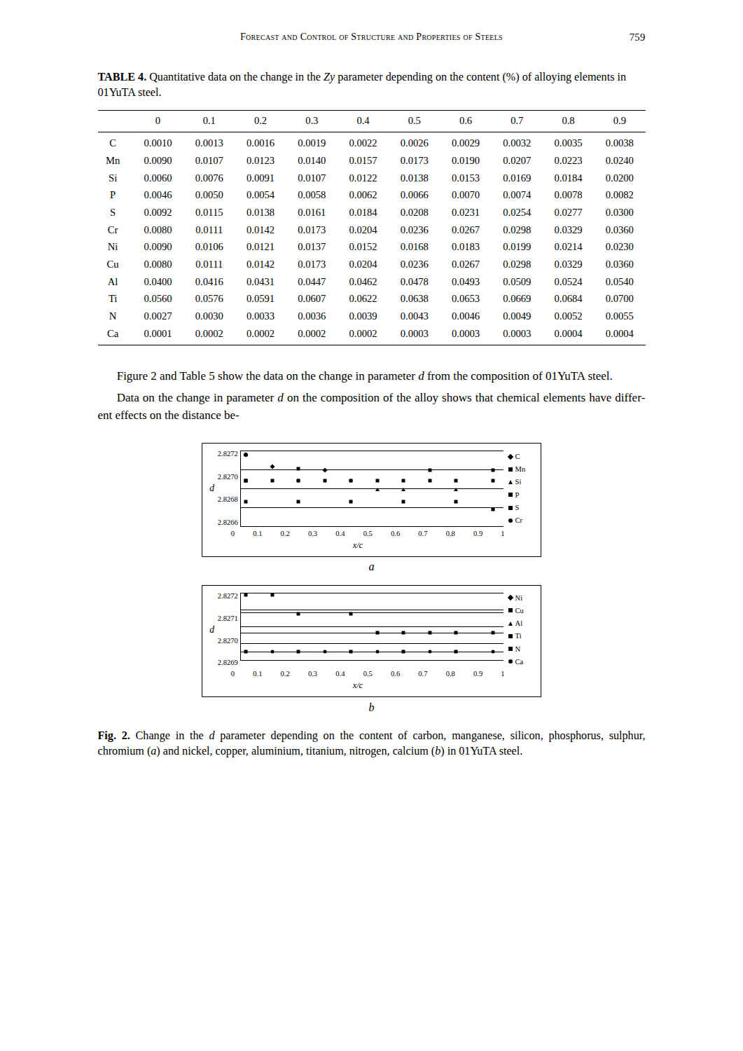Forecast and Control of Structure and Properties of Steels 759
TABLE 4. Quantitative data on the change in the Zy parameter depending on the content (%) of alloying elements in 01YuTA steel.
| | 0 | 0.1 | 0.2 | 0.3 | 0.4 | 0.5 | 0.6 | 0.7 | 0.8 | 0.9 |
| --- | --- | --- | --- | --- | --- | --- | --- | --- | --- | --- |
| C | 0.0010 | 0.0013 | 0.0016 | 0.0019 | 0.0022 | 0.0026 | 0.0029 | 0.0032 | 0.0035 | 0.0038 |
| Mn | 0.0090 | 0.0107 | 0.0123 | 0.0140 | 0.0157 | 0.0173 | 0.0190 | 0.0207 | 0.0223 | 0.0240 |
| Si | 0.0060 | 0.0076 | 0.0091 | 0.0107 | 0.0122 | 0.0138 | 0.0153 | 0.0169 | 0.0184 | 0.0200 |
| P | 0.0046 | 0.0050 | 0.0054 | 0.0058 | 0.0062 | 0.0066 | 0.0070 | 0.0074 | 0.0078 | 0.0082 |
| S | 0.0092 | 0.0115 | 0.0138 | 0.0161 | 0.0184 | 0.0208 | 0.0231 | 0.0254 | 0.0277 | 0.0300 |
| Cr | 0.0080 | 0.0111 | 0.0142 | 0.0173 | 0.0204 | 0.0236 | 0.0267 | 0.0298 | 0.0329 | 0.0360 |
| Ni | 0.0090 | 0.0106 | 0.0121 | 0.0137 | 0.0152 | 0.0168 | 0.0183 | 0.0199 | 0.0214 | 0.0230 |
| Cu | 0.0080 | 0.0111 | 0.0142 | 0.0173 | 0.0204 | 0.0236 | 0.0267 | 0.0298 | 0.0329 | 0.0360 |
| Al | 0.0400 | 0.0416 | 0.0431 | 0.0447 | 0.0462 | 0.0478 | 0.0493 | 0.0509 | 0.0524 | 0.0540 |
| Ti | 0.0560 | 0.0576 | 0.0591 | 0.0607 | 0.0622 | 0.0638 | 0.0653 | 0.0669 | 0.0684 | 0.0700 |
| N | 0.0027 | 0.0030 | 0.0033 | 0.0036 | 0.0039 | 0.0043 | 0.0046 | 0.0049 | 0.0052 | 0.0055 |
| Ca | 0.0001 | 0.0002 | 0.0002 | 0.0002 | 0.0002 | 0.0003 | 0.0003 | 0.0003 | 0.0004 | 0.0004 |
Figure 2 and Table 5 show the data on the change in parameter d from the composition of 01YuTA steel.
Data on the change in parameter d on the composition of the alloy shows that chemical elements have different effects on the distance be-
d
2.8272
2.8270
2.8268
2.8266
C
Mn
Si
P
S
Cr
00.10.20.30.40.50.60.70.80.91
x/c
a
d
2.8272
2.8271
2.8270
2.8269
Ni
Cu
Al
Ti
N
Ca
00.10.20.30.40.50.60.70.80.91
x/c
b
Fig. 2. Change in the d parameter depending on the content of carbon, manganese, silicon, phosphorus, sulphur, chromium (a) and nickel, copper, aluminium, titanium, nitrogen, calcium (b) in 01YuTA steel.